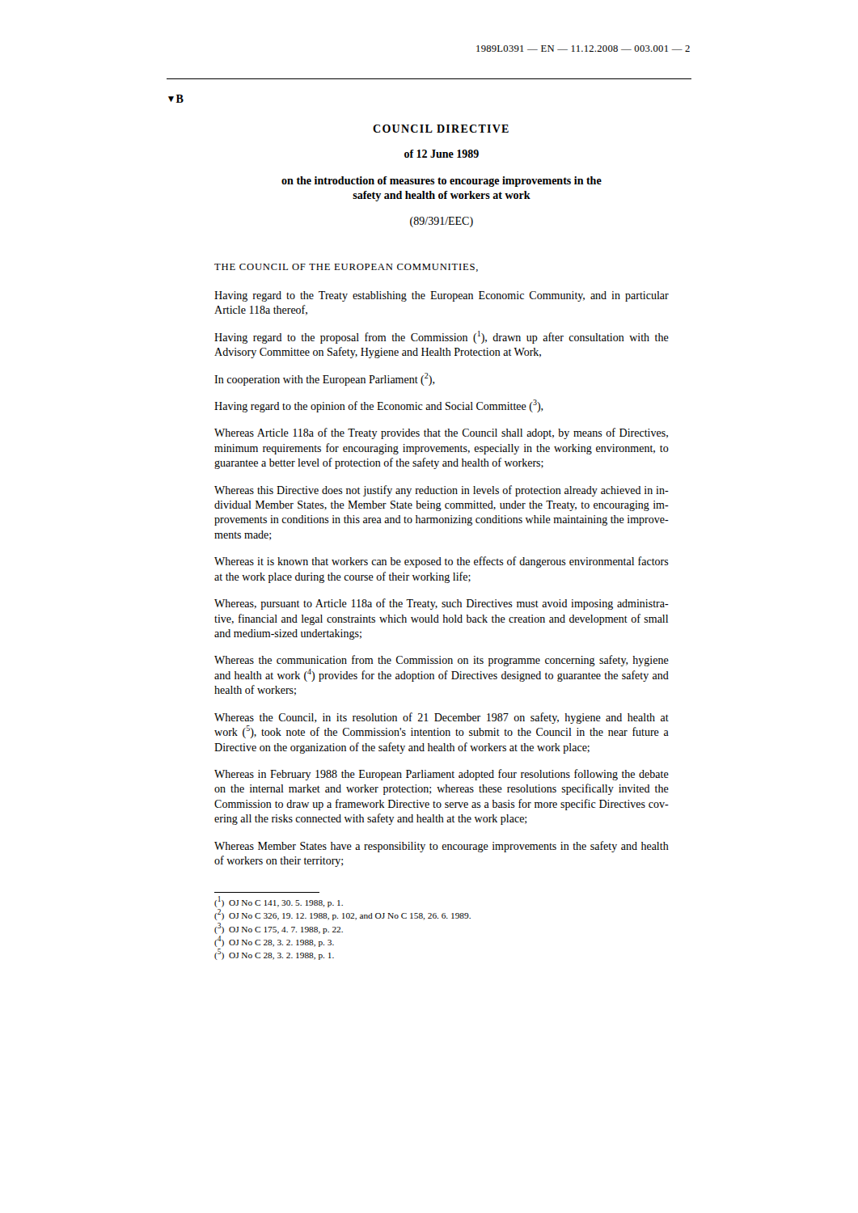1989L0391 — EN — 11.12.2008 — 003.001 — 2
▼B
Council Directive
of 12 June 1989
on the introduction of measures to encourage improvements in the
safety and health of workers at work
(89/391/EEC)
THE COUNCIL OF THE EUROPEAN COMMUNITIES,
Having regard to the Treaty establishing the European Economic Community, and in particular Article 118a thereof,
Having regard to the proposal from the Commission (1), drawn up after consultation with the Advisory Committee on Safety, Hygiene and Health Protection at Work,
In cooperation with the European Parliament (2),
Having regard to the opinion of the Economic and Social Committee (3),
Whereas Article 118a of the Treaty provides that the Council shall adopt, by means of Directives, minimum requirements for encouraging improvements, especially in the working environment, to guarantee a better level of protection of the safety and health of workers;
Whereas this Directive does not justify any reduction in levels of protection already achieved in individual Member States, the Member State being committed, under the Treaty, to encouraging improvements in conditions in this area and to harmonizing conditions while maintaining the improvements made;
Whereas it is known that workers can be exposed to the effects of dangerous environmental factors at the work place during the course of their working life;
Whereas, pursuant to Article 118a of the Treaty, such Directives must avoid imposing administrative, financial and legal constraints which would hold back the creation and development of small and medium-sized undertakings;
Whereas the communication from the Commission on its programme concerning safety, hygiene and health at work (4) provides for the adoption of Directives designed to guarantee the safety and health of workers;
Whereas the Council, in its resolution of 21 December 1987 on safety, hygiene and health at work (5), took note of the Commission's intention to submit to the Council in the near future a Directive on the organization of the safety and health of workers at the work place;
Whereas in February 1988 the European Parliament adopted four resolutions following the debate on the internal market and worker protection; whereas these resolutions specifically invited the Commission to draw up a framework Directive to serve as a basis for more specific Directives covering all the risks connected with safety and health at the work place;
Whereas Member States have a responsibility to encourage improvements in the safety and health of workers on their territory;
(1) OJ No C 141, 30. 5. 1988, p. 1.
(2) OJ No C 326, 19. 12. 1988, p. 102, and OJ No C 158, 26. 6. 1989.
(3) OJ No C 175, 4. 7. 1988, p. 22.
(4) OJ No C 28, 3. 2. 1988, p. 3.
(5) OJ No C 28, 3. 2. 1988, p. 1.